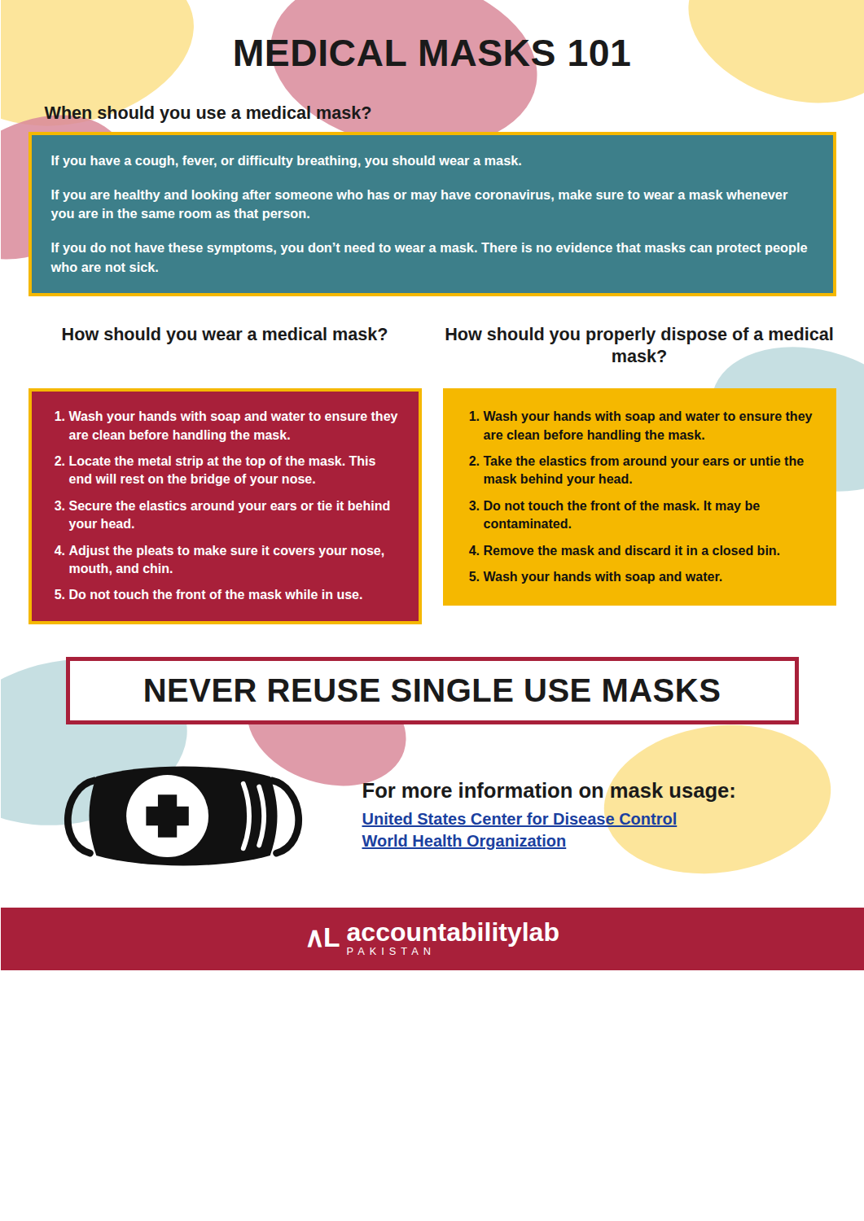Medical Masks 101
When should you use a medical mask?
If you have a cough, fever, or difficulty breathing, you should wear a mask.
If you are healthy and looking after someone who has or may have coronavirus, make sure to wear a mask whenever you are in the same room as that person.
If you do not have these symptoms, you don’t need to wear a mask. There is no evidence that masks can protect people who are not sick.
How should you wear a medical mask?
Wash your hands with soap and water to ensure they are clean before handling the mask.
Locate the metal strip at the top of the mask. This end will rest on the bridge of your nose.
Secure the elastics around your ears or tie it behind your head.
Adjust the pleats to make sure it covers your nose, mouth, and chin.
Do not touch the front of the mask while in use.
How should you properly dispose of a medical mask?
Wash your hands with soap and water to ensure they are clean before handling the mask.
Take the elastics from around your ears or untie the mask behind your head.
Do not touch the front of the mask. It may be contaminated.
Remove the mask and discard it in a closed bin.
Wash your hands with soap and water.
Never reuse single use masks
For more information on mask usage:
United States Center for Disease Control World Health Organization
∧L accountabilitylab PAKISTAN